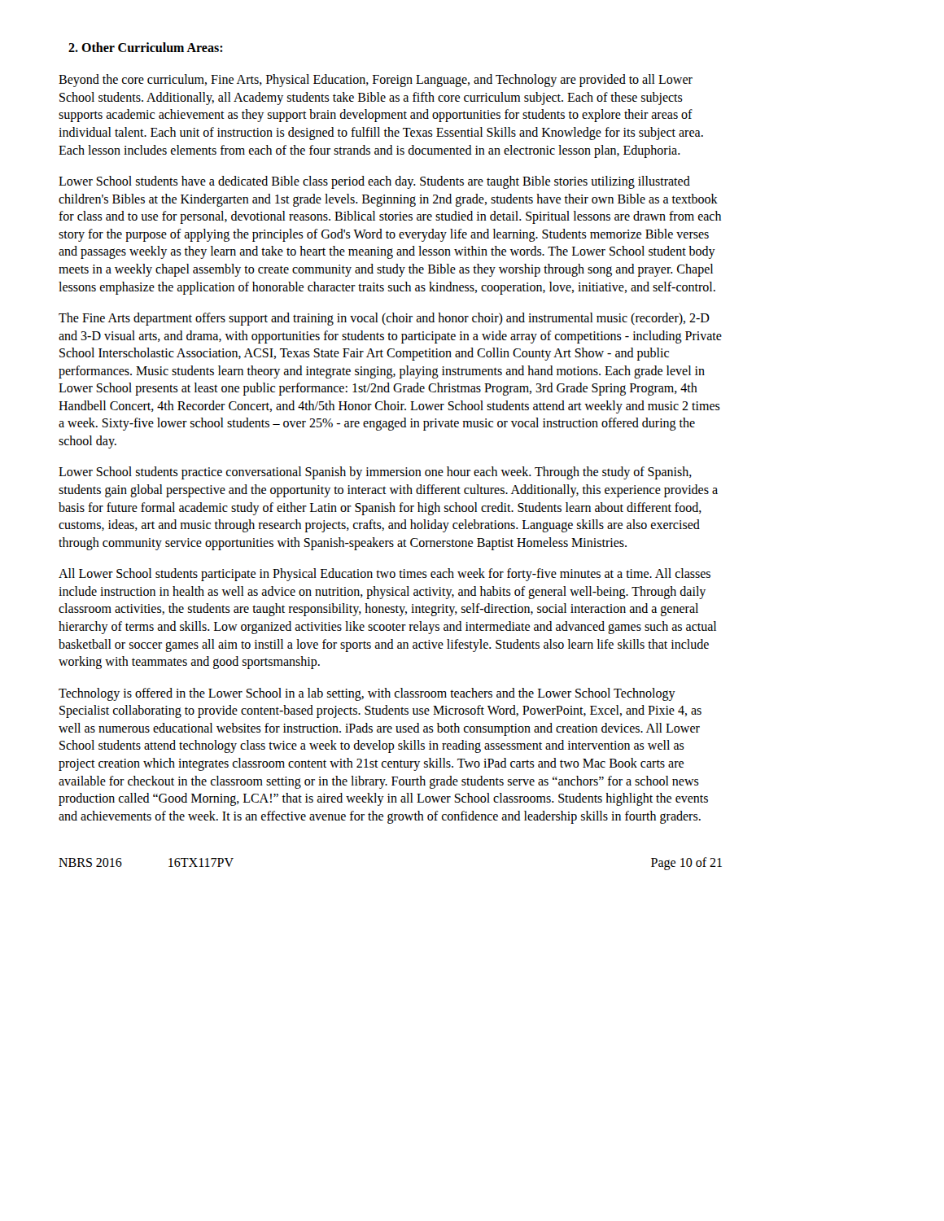Other Curriculum Areas:
Beyond the core curriculum, Fine Arts, Physical Education, Foreign Language, and Technology are provided to all Lower School students. Additionally, all Academy students take Bible as a fifth core curriculum subject. Each of these subjects supports academic achievement as they support brain development and opportunities for students to explore their areas of individual talent. Each unit of instruction is designed to fulfill the Texas Essential Skills and Knowledge for its subject area. Each lesson includes elements from each of the four strands and is documented in an electronic lesson plan, Eduphoria.
Lower School students have a dedicated Bible class period each day. Students are taught Bible stories utilizing illustrated children's Bibles at the Kindergarten and 1st grade levels. Beginning in 2nd grade, students have their own Bible as a textbook for class and to use for personal, devotional reasons. Biblical stories are studied in detail. Spiritual lessons are drawn from each story for the purpose of applying the principles of God's Word to everyday life and learning. Students memorize Bible verses and passages weekly as they learn and take to heart the meaning and lesson within the words. The Lower School student body meets in a weekly chapel assembly to create community and study the Bible as they worship through song and prayer. Chapel lessons emphasize the application of honorable character traits such as kindness, cooperation, love, initiative, and self-control.
The Fine Arts department offers support and training in vocal (choir and honor choir) and instrumental music (recorder), 2-D and 3-D visual arts, and drama, with opportunities for students to participate in a wide array of competitions - including Private School Interscholastic Association, ACSI, Texas State Fair Art Competition and Collin County Art Show - and public performances. Music students learn theory and integrate singing, playing instruments and hand motions. Each grade level in Lower School presents at least one public performance: 1st/2nd Grade Christmas Program, 3rd Grade Spring Program, 4th Handbell Concert, 4th Recorder Concert, and 4th/5th Honor Choir. Lower School students attend art weekly and music 2 times a week. Sixty-five lower school students – over 25% - are engaged in private music or vocal instruction offered during the school day.
Lower School students practice conversational Spanish by immersion one hour each week. Through the study of Spanish, students gain global perspective and the opportunity to interact with different cultures. Additionally, this experience provides a basis for future formal academic study of either Latin or Spanish for high school credit. Students learn about different food, customs, ideas, art and music through research projects, crafts, and holiday celebrations. Language skills are also exercised through community service opportunities with Spanish-speakers at Cornerstone Baptist Homeless Ministries.
All Lower School students participate in Physical Education two times each week for forty-five minutes at a time. All classes include instruction in health as well as advice on nutrition, physical activity, and habits of general well-being. Through daily classroom activities, the students are taught responsibility, honesty, integrity, self-direction, social interaction and a general hierarchy of terms and skills. Low organized activities like scooter relays and intermediate and advanced games such as actual basketball or soccer games all aim to instill a love for sports and an active lifestyle. Students also learn life skills that include working with teammates and good sportsmanship.
Technology is offered in the Lower School in a lab setting, with classroom teachers and the Lower School Technology Specialist collaborating to provide content-based projects. Students use Microsoft Word, PowerPoint, Excel, and Pixie 4, as well as numerous educational websites for instruction. iPads are used as both consumption and creation devices. All Lower School students attend technology class twice a week to develop skills in reading assessment and intervention as well as project creation which integrates classroom content with 21st century skills. Two iPad carts and two Mac Book carts are available for checkout in the classroom setting or in the library. Fourth grade students serve as “anchors” for a school news production called “Good Morning, LCA!” that is aired weekly in all Lower School classrooms. Students highlight the events and achievements of the week. It is an effective avenue for the growth of confidence and leadership skills in fourth graders.
NBRS 2016 16TX117PV Page 10 of 21